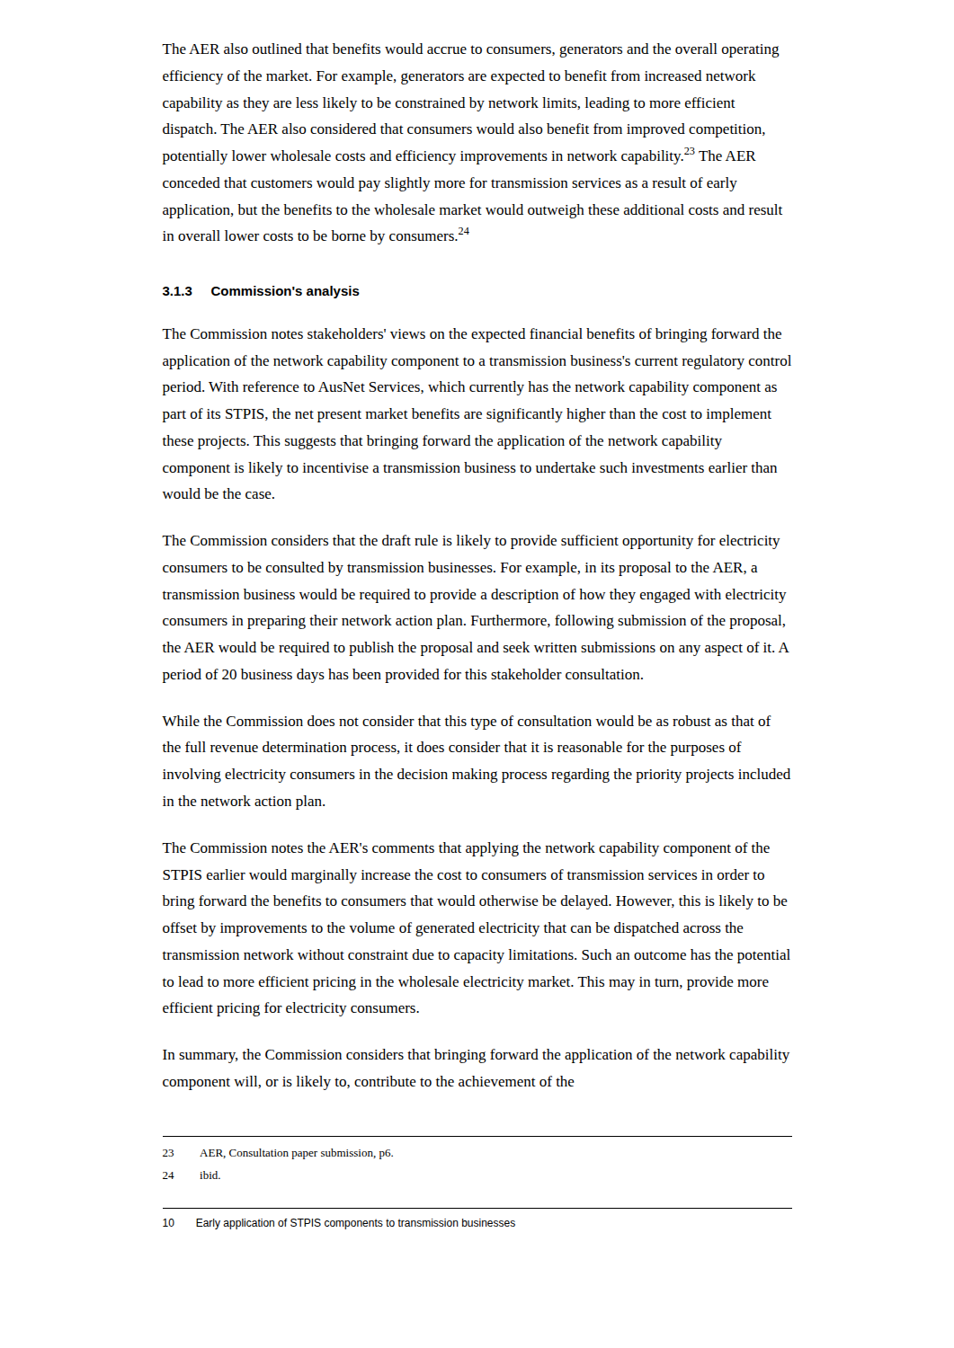The AER also outlined that benefits would accrue to consumers, generators and the overall operating efficiency of the market. For example, generators are expected to benefit from increased network capability as they are less likely to be constrained by network limits, leading to more efficient dispatch. The AER also considered that consumers would also benefit from improved competition, potentially lower wholesale costs and efficiency improvements in network capability.23 The AER conceded that customers would pay slightly more for transmission services as a result of early application, but the benefits to the wholesale market would outweigh these additional costs and result in overall lower costs to be borne by consumers.24
3.1.3 Commission's analysis
The Commission notes stakeholders' views on the expected financial benefits of bringing forward the application of the network capability component to a transmission business's current regulatory control period. With reference to AusNet Services, which currently has the network capability component as part of its STPIS, the net present market benefits are significantly higher than the cost to implement these projects. This suggests that bringing forward the application of the network capability component is likely to incentivise a transmission business to undertake such investments earlier than would be the case.
The Commission considers that the draft rule is likely to provide sufficient opportunity for electricity consumers to be consulted by transmission businesses. For example, in its proposal to the AER, a transmission business would be required to provide a description of how they engaged with electricity consumers in preparing their network action plan. Furthermore, following submission of the proposal, the AER would be required to publish the proposal and seek written submissions on any aspect of it. A period of 20 business days has been provided for this stakeholder consultation.
While the Commission does not consider that this type of consultation would be as robust as that of the full revenue determination process, it does consider that it is reasonable for the purposes of involving electricity consumers in the decision making process regarding the priority projects included in the network action plan.
The Commission notes the AER's comments that applying the network capability component of the STPIS earlier would marginally increase the cost to consumers of transmission services in order to bring forward the benefits to consumers that would otherwise be delayed. However, this is likely to be offset by improvements to the volume of generated electricity that can be dispatched across the transmission network without constraint due to capacity limitations. Such an outcome has the potential to lead to more efficient pricing in the wholesale electricity market. This may in turn, provide more efficient pricing for electricity consumers.
In summary, the Commission considers that bringing forward the application of the network capability component will, or is likely to, contribute to the achievement of the
23 AER, Consultation paper submission, p6.
24 ibid.
10 Early application of STPIS components to transmission businesses